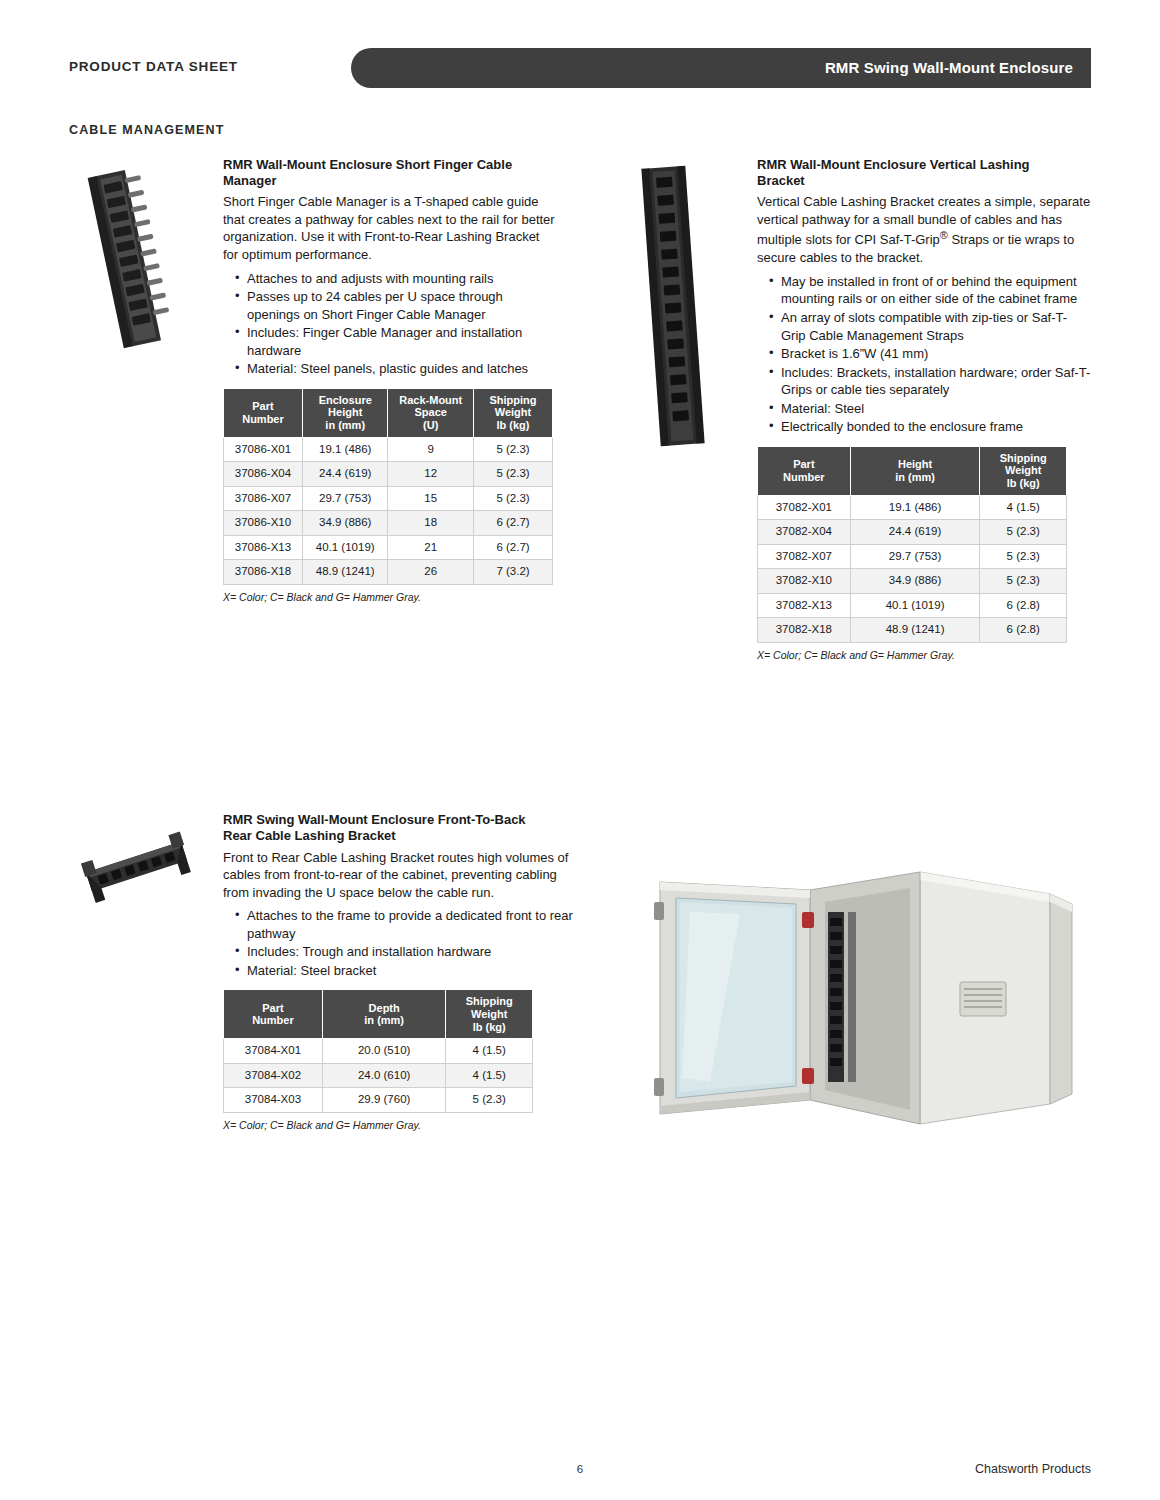PRODUCT DATA SHEET
RMR Swing Wall-Mount Enclosure
CABLE MANAGEMENT
RMR Wall-Mount Enclosure Short Finger Cable
Manager
Short Finger Cable Manager is a T-shaped cable guide that creates a pathway for cables next to the rail for better organization. Use it with Front-to-Rear Lashing Bracket for optimum performance.
Attaches to and adjusts with mounting rails
Passes up to 24 cables per U space through openings on Short Finger Cable Manager
Includes: Finger Cable Manager and installation hardware
Material: Steel panels, plastic guides and latches
| Part Number | Enclosure Height in (mm) | Rack-Mount Space (U) | Shipping Weight lb (kg) |
| --- | --- | --- | --- |
| 37086-X01 | 19.1 (486) | 9 | 5 (2.3) |
| 37086-X04 | 24.4 (619) | 12 | 5 (2.3) |
| 37086-X07 | 29.7 (753) | 15 | 5 (2.3) |
| 37086-X10 | 34.9 (886) | 18 | 6 (2.7) |
| 37086-X13 | 40.1 (1019) | 21 | 6 (2.7) |
| 37086-X18 | 48.9 (1241) | 26 | 7 (3.2) |
X= Color; C= Black and G= Hammer Gray.
RMR Wall-Mount Enclosure Vertical Lashing
Bracket
Vertical Cable Lashing Bracket creates a simple, separate vertical pathway for a small bundle of cables and has multiple slots for CPI Saf-T-Grip® Straps or tie wraps to secure cables to the bracket.
May be installed in front of or behind the equipment mounting rails or on either side of the cabinet frame
An array of slots compatible with zip-ties or Saf-T-Grip Cable Management Straps
Bracket is 1.6”W (41 mm)
Includes: Brackets, installation hardware; order Saf-T-Grips or cable ties separately
Material: Steel
Electrically bonded to the enclosure frame
| Part Number | Height in (mm) | Shipping Weight lb (kg) |
| --- | --- | --- |
| 37082-X01 | 19.1 (486) | 4 (1.5) |
| 37082-X04 | 24.4 (619) | 5 (2.3) |
| 37082-X07 | 29.7 (753) | 5 (2.3) |
| 37082-X10 | 34.9 (886) | 5 (2.3) |
| 37082-X13 | 40.1 (1019) | 6 (2.8) |
| 37082-X18 | 48.9 (1241) | 6 (2.8) |
X= Color; C= Black and G= Hammer Gray.
RMR Swing Wall-Mount Enclosure Front-To-Back
Rear Cable Lashing Bracket
Front to Rear Cable Lashing Bracket routes high volumes of cables from front-to-rear of the cabinet, preventing cabling from invading the U space below the cable run.
Attaches to the frame to provide a dedicated front to rear pathway
Includes: Trough and installation hardware
Material: Steel bracket
| Part Number | Depth in (mm) | Shipping Weight lb (kg) |
| --- | --- | --- |
| 37084-X01 | 20.0 (510) | 4 (1.5) |
| 37084-X02 | 24.0 (610) | 4 (1.5) |
| 37084-X03 | 29.9 (760) | 5 (2.3) |
X= Color; C= Black and G= Hammer Gray.
6
Chatsworth Products